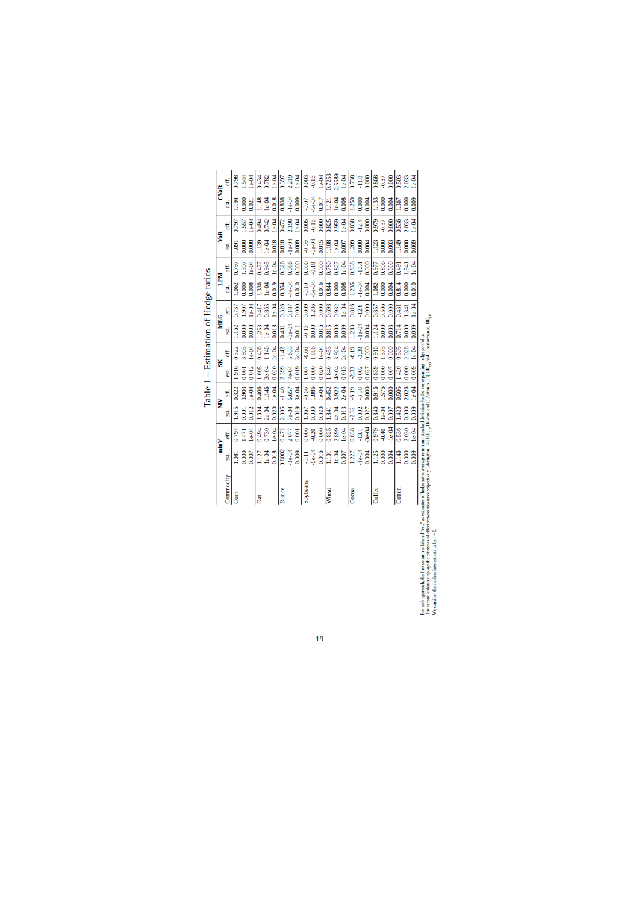Table 1 – Estimation of Hedge ratios
| | minV | MV | SK | MEG | LPM | VaR | CVaR |
| --- | --- | --- | --- | --- | --- | --- | --- |
| Commodity | est. | eff. | est. | eff. | est. | eff. | est. | eff. | est. | eff. | est. | eff. | est. | eff. |
| Corn | 1.081 | 0.797 | 1.915 | 0.322 | 1.916 | 0.322 | 1.162 | 0.737 | 1.062 | 0.797 | 1.091 | 0.797 | 1.194 | 0.798 |
| | 0.000 | 1.471 | 0.001 | 3.903 | 0.001 | 3.903 | 0.000 | 1.907 | 0.000 | 1.307 | 0.000 | 1.557 | 0.000 | 1.544 |
| | 0.007 | 1e-04 | 0.012 | 1e-04 | 0.012 | 1e-04 | 0.008 | 1e-04 | 0.008 | 1e-04 | 0.008 | 1e-04 | 0.021 | 1e-04 |
| Oat | 1.127 | 0.494 | 1.604 | 0.406 | 1.605 | 0.406 | 1.253 | 0.417 | 1.336 | 0.477 | 1.139 | 0.494 | 1.148 | 0.434 |
| | 1e-04 | 0.730 | 2e-04 | 1.146 | 2e-04 | 1.146 | 1e-04 | 0.865 | 1e-04 | 0.945 | 1e-04 | 0.742 | 1e-04 | 0.782 |
| | 0.018 | 1e-04 | 0.020 | 1e-04 | 0.020 | 2e-04 | 0.018 | 1e-04 | 0.019 | 1e-04 | 0.018 | 1e-04 | 0.018 | 1e-04 |
| R. rice | 0.8002 | 0.472 | 2.395 | -1.40 | 2.399 | -1.42 | 0.481 | 0.326 | 0.354 | 0.326 | 0.818 | 0.472 | 0.838 | 0.397 |
| | -1e-04 | 2.077 | 7e-04 | 5.657 | 7e-04 | 5.655 | -3e-04 | 0.187 | -4e-04 | 0.086 | -1e-04 | 2.198 | -1e-04 | 2.219 |
| | 0.009 | 0.001 | 0.019 | 3e-04 | 0.019 | 3e-04 | 0.011 | 0.000 | 0.010 | 0.000 | 0.009 | 1e-04 | 0.009 | 1e-04 |
| Soybeans | -0.11 | 0.006 | 1.067 | -0.66 | 1.067 | -0.66 | -0.13 | 0.009 | -0.10 | 0.006 | -0.09 | 0.005 | -0.07 | 0.003 |
| | -5e-04 | -0.20 | 0.000 | 1.886 | 0.000 | 1.886 | 0.000 | 1.286 | -5e-04 | -0.18 | -5e-04 | -0.16 | -5e-04 | -0.16 |
| | 0.016 | 0.000 | 0.020 | 1e-04 | 0.020 | 1e-04 | 0.016 | 0.000 | 0.016 | 0.000 | 0.015 | 0.000 | 0.017 | 1e-04 |
| Wheat | 1.101 | 0.825 | 1.841 | 0.452 | 1.840 | 0.453 | 0.815 | 0.698 | 0.844 | 0.780 | 1.108 | 0.825 | 1.121 | 0.7253 |
| | 1e-04 | 2.899 | 4e-04 | 3.922 | 4e-04 | 3.924 | 0.000 | 0.932 | 0.000 | 0.827 | 1e-04 | 2.959 | 1e-04 | 2.5589 |
| | 0.007 | 1e-04 | 0.013 | 2e-04 | 0.013 | 2e-04 | 0.009 | 1e-04 | 0.008 | 1e-04 | 0.007 | 1e-04 | 0.008 | 1e-04 |
| Cocoa | 1.227 | 0.838 | -2.32 | -6.19 | -2.33 | -6.19 | 1.283 | 0.816 | 1.235 | 0.838 | 1.209 | 0.838 | 1.259 | 0.738 |
| | -1e-04 | -13.1 | 0.002 | -3.38 | 0.002 | -3.38 | -1e-04 | -12.8 | -1e-04 | -13.4 | 0.000 | -12.4 | 0.000 | -11.8 |
| | 0.004 | -3e-04 | 0.027 | 0.000 | 0.027 | 0.000 | 0.004 | 0.000 | 0.004 | 0.000 | 0.004 | 0.000 | 0.004 | 0.000 |
| Coffee | 1.125 | 0.979 | 0.840 | 0.916 | 0.839 | 0.916 | 1.124 | 0.857 | 1.082 | 0.977 | 1.123 | 0.979 | 1.133 | 0.868 |
| | 0.000 | -0.40 | 1e-04 | 1.576 | 0.000 | 1.575 | 0.000 | 0.506 | 0.000 | 0.806 | 0.000 | -0.37 | 0.000 | -0.37 |
| | 0.004 | -1e-04 | 0.007 | 0.000 | 0.007 | 0.000 | 0.003 | 0.000 | 0.004 | 0.000 | 0.003 | 0.000 | 0.004 | 0.000 |
| Cotton | 1.146 | 0.536 | 1.420 | 0.505 | 1.420 | 0.505 | 0.714 | 0.431 | 0.814 | 0.491 | 1.149 | 0.536 | 1.367 | 0.503 |
| | 0.000 | 2.030 | 0.000 | 2.026 | 0.000 | 2.026 | 0.000 | 1.341 | 0.000 | 1.541 | 0.000 | 2.033 | 0.000 | 2.033 |
| | 0.009 | 1e-04 | 0.009 | 1e-04 | 0.009 | 1e-04 | 0.009 | 1e-04 | 0.010 | 1e-04 | 0.009 | 1e-04 | 0.009 | 1e-04 |
For each approach, the first column is labeled “est.” as estimates of hedge ratio, average return and standard deviation for the corresponding hedge portfolio.
The second column displays the estimates of effectiveness measures respectively Ederington [14] HEED, Howard and D’Antonio [23] HEHD and L-performance, HELP.
We consider the riskless interest rate to be r = 0.
19